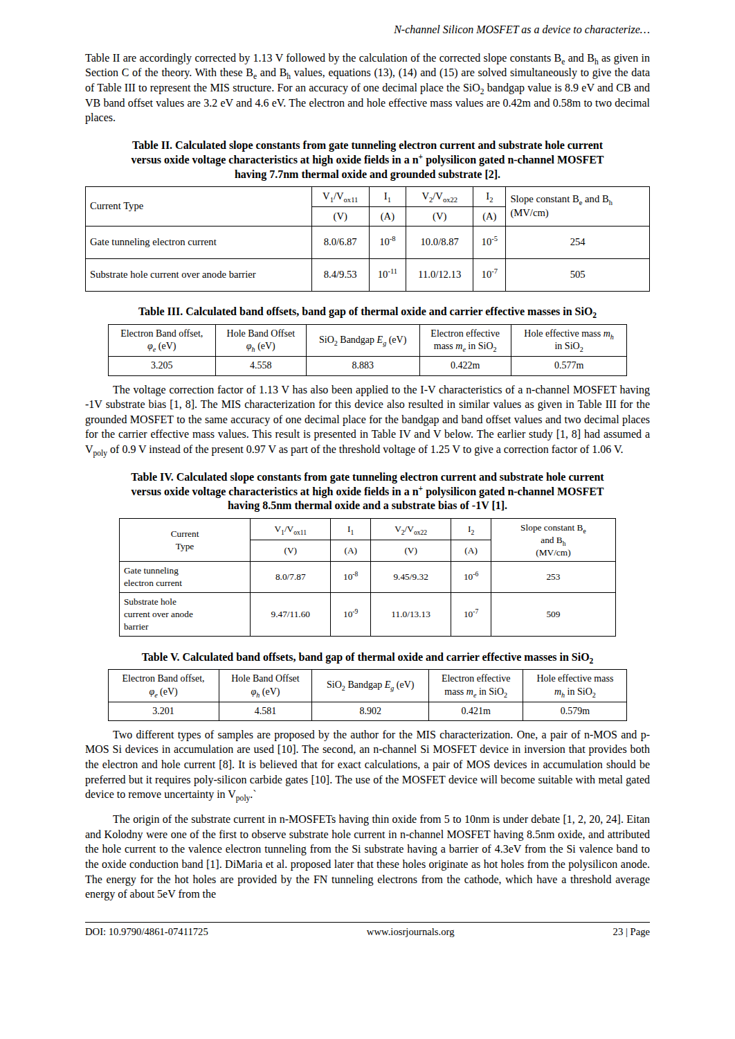N-channel Silicon MOSFET as a device to characterize…
Table II are accordingly corrected by 1.13 V followed by the calculation of the corrected slope constants Be and Bh as given in Section C of the theory. With these Be and Bh values, equations (13), (14) and (15) are solved simultaneously to give the data of Table III to represent the MIS structure. For an accuracy of one decimal place the SiO2 bandgap value is 8.9 eV and CB and VB band offset values are 3.2 eV and 4.6 eV. The electron and hole effective mass values are 0.42m and 0.58m to two decimal places.
Table II. Calculated slope constants from gate tunneling electron current and substrate hole current
versus oxide voltage characteristics at high oxide fields in a n+ polysilicon gated n-channel MOSFET
having 7.7nm thermal oxide and grounded substrate [2].
| Current Type | V 1 /V ox11 | I 1 | V 2 /V ox22 | I 2 | Slope constant B e and B h (MV/cm) |
| (V) | (A) | (V) | (A) |
| Gate tunneling electron current | 8.0/6.87 | 10 -8 | 10.0/8.87 | 10 -5 | 254 |
| Substrate hole current over anode barrier | 8.4/9.53 | 10 -11 | 11.0/12.13 | 10 -7 | 505 |
Table III. Calculated band offsets, band gap of thermal oxide and carrier effective masses in SiO2
| Electron Band offset, φ e (eV) | Hole Band Offset φ h (eV) | SiO 2 Bandgap E g (eV) | Electron effective mass m e in SiO 2 | Hole effective mass m h in SiO 2 |
| --- | --- | --- | --- | --- |
| 3.205 | 4.558 | 8.883 | 0.422m | 0.577m |
The voltage correction factor of 1.13 V has also been applied to the I-V characteristics of a n-channel MOSFET having -1V substrate bias [1, 8]. The MIS characterization for this device also resulted in similar values as given in Table III for the grounded MOSFET to the same accuracy of one decimal place for the bandgap and band offset values and two decimal places for the carrier effective mass values. This result is presented in Table IV and V below. The earlier study [1, 8] had assumed a Vpoly of 0.9 V instead of the present 0.97 V as part of the threshold voltage of 1.25 V to give a correction factor of 1.06 V.
Table IV. Calculated slope constants from gate tunneling electron current and substrate hole current
versus oxide voltage characteristics at high oxide fields in a n+ polysilicon gated n-channel MOSFET
having 8.5nm thermal oxide and a substrate bias of -1V [1].
| Current Type | V 1 /V ox11 | I 1 | V 2 /V ox22 | I 2 | Slope constant B e and B h (MV/cm) |
| (V) | (A) | (V) | (A) |
| Gate tunneling electron current | 8.0/7.87 | 10 -8 | 9.45/9.32 | 10 -6 | 253 |
| Substrate hole current over anode barrier | 9.47/11.60 | 10 -9 | 11.0/13.13 | 10 -7 | 509 |
Table V. Calculated band offsets, band gap of thermal oxide and carrier effective masses in SiO2
| Electron Band offset, φ e (eV) | Hole Band Offset φ h (eV) | SiO 2 Bandgap E g (eV) | Electron effective mass m e in SiO 2 | Hole effective mass m h in SiO 2 |
| --- | --- | --- | --- | --- |
| 3.201 | 4.581 | 8.902 | 0.421m | 0.579m |
Two different types of samples are proposed by the author for the MIS characterization. One, a pair of n-MOS and p-MOS Si devices in accumulation are used [10]. The second, an n-channel Si MOSFET device in inversion that provides both the electron and hole current [8]. It is believed that for exact calculations, a pair of MOS devices in accumulation should be preferred but it requires poly-silicon carbide gates [10]. The use of the MOSFET device will become suitable with metal gated device to remove uncertainty in Vpoly.`
The origin of the substrate current in n-MOSFETs having thin oxide from 5 to 10nm is under debate [1, 2, 20, 24]. Eitan and Kolodny were one of the first to observe substrate hole current in n-channel MOSFET having 8.5nm oxide, and attributed the hole current to the valence electron tunneling from the Si substrate having a barrier of 4.3eV from the Si valence band to the oxide conduction band [1]. DiMaria et al. proposed later that these holes originate as hot holes from the polysilicon anode. The energy for the hot holes are provided by the FN tunneling electrons from the cathode, which have a threshold average energy of about 5eV from the
DOI: 10.9790/4861-07411725 www.iosrjournals.org 23 | Page